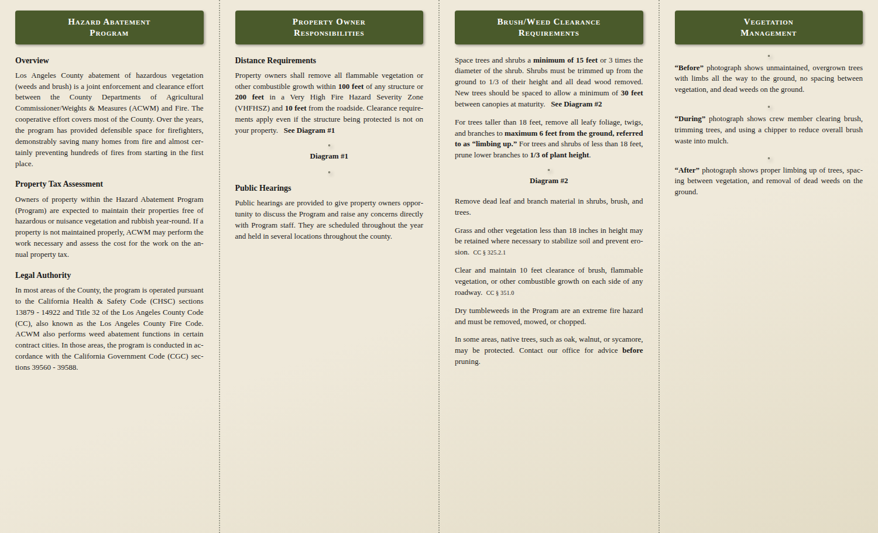Hazard Abatement
Program
Overview
Los Angeles County abatement of hazardous vegetation (weeds and brush) is a joint enforcement and clearance effort between the County Departments of Agricultural Commissioner/Weights & Measures (ACWM) and Fire. The cooperative effort covers most of the County. Over the years, the program has provided defensible space for firefighters, demonstrably saving many homes from fire and almost certainly preventing hundreds of fires from starting in the first place.
Property Tax Assessment
Owners of property within the Hazard Abatement Program (Program) are expected to maintain their properties free of hazardous or nuisance vegetation and rubbish year-round. If a property is not maintained properly, ACWM may perform the work necessary and assess the cost for the work on the annual property tax.
Legal Authority
In most areas of the County, the program is operated pursuant to the California Health & Safety Code (CHSC) sections 13879 - 14922 and Title 32 of the Los Angeles County Code (CC), also known as the Los Angeles County Fire Code. ACWM also performs weed abatement functions in certain contract cities. In those areas, the program is conducted in accordance with the California Government Code (CGC) sections 39560 - 39588.
Property Owner
Responsibilities
Distance Requirements
Property owners shall remove all flammable vegetation or other combustible growth within 100 feet of any structure or 200 feet in a Very High Fire Hazard Severity Zone (VHFHSZ) and 10 feet from the roadside. Clearance requirements apply even if the structure being protected is not on your property. See Diagram #1
Diagram #1
Public Hearings
Public hearings are provided to give property owners opportunity to discuss the Program and raise any concerns directly with Program staff. They are scheduled throughout the year and held in several locations throughout the county.
Brush/Weed Clearance
Requirements
Space trees and shrubs a minimum of 15 feet or 3 times the diameter of the shrub. Shrubs must be trimmed up from the ground to 1/3 of their height and all dead wood removed. New trees should be spaced to allow a minimum of 30 feet between canopies at maturity. See Diagram #2
For trees taller than 18 feet, remove all leafy foliage, twigs, and branches to maximum 6 feet from the ground, referred to as “limbing up.” For trees and shrubs of less than 18 feet, prune lower branches to 1/3 of plant height.
Diagram #2
Remove dead leaf and branch material in shrubs, brush, and trees.
Grass and other vegetation less than 18 inches in height may be retained where necessary to stabilize soil and prevent erosion. CC § 325.2.1
Clear and maintain 10 feet clearance of brush, flammable vegetation, or other combustible growth on each side of any roadway. CC § 351.0
Dry tumbleweeds in the Program are an extreme fire hazard and must be removed, mowed, or chopped.
In some areas, native trees, such as oak, walnut, or sycamore, may be protected. Contact our office for advice before pruning.
Vegetation
Management
“Before” photograph shows unmaintained, overgrown trees with limbs all the way to the ground, no spacing between vegetation, and dead weeds on the ground.
“During” photograph shows crew member clearing brush, trimming trees, and using a chipper to reduce overall brush waste into mulch.
“After” photograph shows proper limbing up of trees, spacing between vegetation, and removal of dead weeds on the ground.